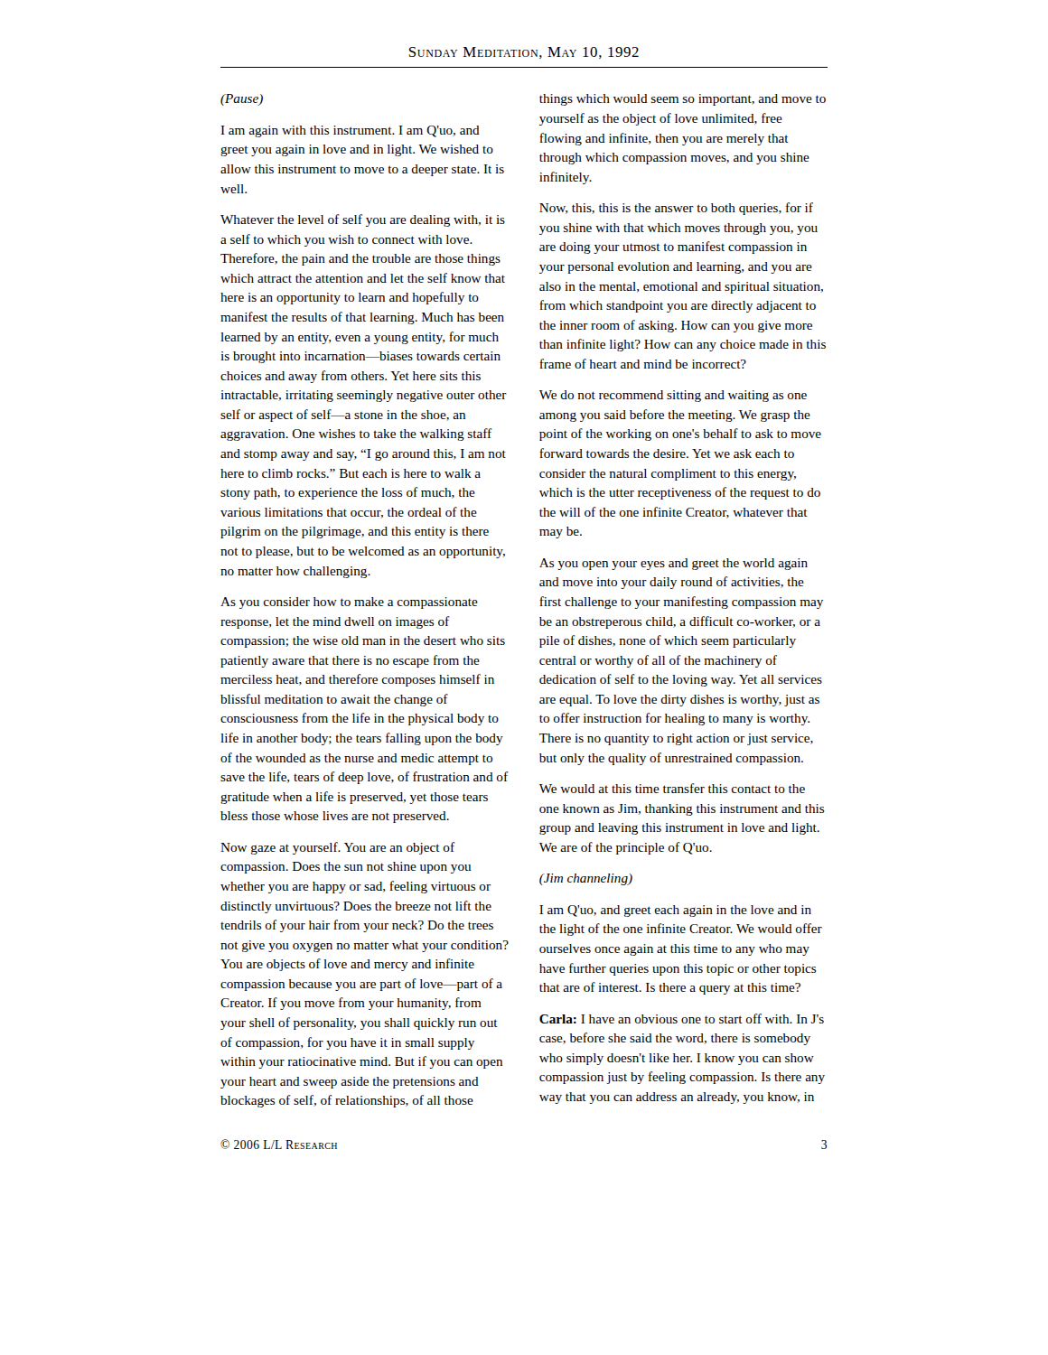Sunday Meditation, May 10, 1992
(Pause)
I am again with this instrument. I am Q'uo, and greet you again in love and in light. We wished to allow this instrument to move to a deeper state. It is well.
Whatever the level of self you are dealing with, it is a self to which you wish to connect with love. Therefore, the pain and the trouble are those things which attract the attention and let the self know that here is an opportunity to learn and hopefully to manifest the results of that learning. Much has been learned by an entity, even a young entity, for much is brought into incarnation—biases towards certain choices and away from others. Yet here sits this intractable, irritating seemingly negative outer other self or aspect of self—a stone in the shoe, an aggravation. One wishes to take the walking staff and stomp away and say, “I go around this, I am not here to climb rocks.” But each is here to walk a stony path, to experience the loss of much, the various limitations that occur, the ordeal of the pilgrim on the pilgrimage, and this entity is there not to please, but to be welcomed as an opportunity, no matter how challenging.
As you consider how to make a compassionate response, let the mind dwell on images of compassion; the wise old man in the desert who sits patiently aware that there is no escape from the merciless heat, and therefore composes himself in blissful meditation to await the change of consciousness from the life in the physical body to life in another body; the tears falling upon the body of the wounded as the nurse and medic attempt to save the life, tears of deep love, of frustration and of gratitude when a life is preserved, yet those tears bless those whose lives are not preserved.
Now gaze at yourself. You are an object of compassion. Does the sun not shine upon you whether you are happy or sad, feeling virtuous or distinctly unvirtuous? Does the breeze not lift the tendrils of your hair from your neck? Do the trees not give you oxygen no matter what your condition? You are objects of love and mercy and infinite compassion because you are part of love—part of a Creator. If you move from your humanity, from your shell of personality, you shall quickly run out of compassion, for you have it in small supply within your ratiocinative mind. But if you can open your heart and sweep aside the pretensions and blockages of self, of relationships, of all those things which would seem so important, and move to yourself as the object of love unlimited, free flowing and infinite, then you are merely that through which compassion moves, and you shine infinitely.
Now, this, this is the answer to both queries, for if you shine with that which moves through you, you are doing your utmost to manifest compassion in your personal evolution and learning, and you are also in the mental, emotional and spiritual situation, from which standpoint you are directly adjacent to the inner room of asking. How can you give more than infinite light? How can any choice made in this frame of heart and mind be incorrect?
We do not recommend sitting and waiting as one among you said before the meeting. We grasp the point of the working on one's behalf to ask to move forward towards the desire. Yet we ask each to consider the natural compliment to this energy, which is the utter receptiveness of the request to do the will of the one infinite Creator, whatever that may be.
As you open your eyes and greet the world again and move into your daily round of activities, the first challenge to your manifesting compassion may be an obstreperous child, a difficult co-worker, or a pile of dishes, none of which seem particularly central or worthy of all of the machinery of dedication of self to the loving way. Yet all services are equal. To love the dirty dishes is worthy, just as to offer instruction for healing to many is worthy. There is no quantity to right action or just service, but only the quality of unrestrained compassion.
We would at this time transfer this contact to the one known as Jim, thanking this instrument and this group and leaving this instrument in love and light. We are of the principle of Q'uo.
(Jim channeling)
I am Q'uo, and greet each again in the love and in the light of the one infinite Creator. We would offer ourselves once again at this time to any who may have further queries upon this topic or other topics that are of interest. Is there a query at this time?
Carla: I have an obvious one to start off with. In J's case, before she said the word, there is somebody who simply doesn't like her. I know you can show compassion just by feeling compassion. Is there any way that you can address an already, you know, in
© 2006 L/L Research 3